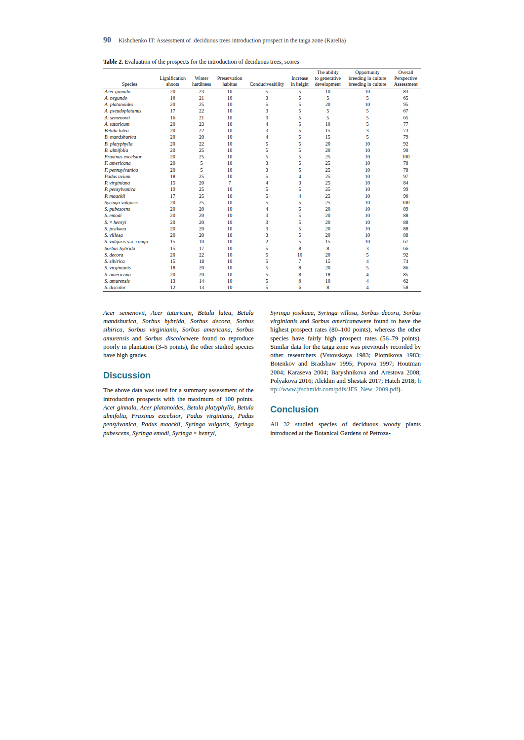90 Kishchenko IT: Assessment of deciduous trees introduction prospect in the taiga zone (Karelia)
Table 2. Evaluation of the prospects for the introduction of deciduous trees, scores
| Species | Lignification shoots | Winter hardiness | Preservation habitus | Conduciveability | Increase in height | The ability to generative development | Opportunity breeding in culture breeding in culture | Overall Perspective Assessment |
| --- | --- | --- | --- | --- | --- | --- | --- | --- |
| Acer ginnala | 20 | 23 | 10 | 5 | 5 | 10 | 10 | 83 |
| A. negundo | 16 | 21 | 10 | 3 | 5 | 5 | 5 | 65 |
| A. platanoides | 20 | 25 | 10 | 5 | 5 | 20 | 10 | 95 |
| A. pseudoplatanus | 17 | 22 | 10 | 3 | 5 | 5 | 5 | 67 |
| A. semenovii | 16 | 21 | 10 | 3 | 5 | 5 | 5 | 65 |
| A. tataricum | 20 | 23 | 10 | 4 | 5 | 10 | 5 | 77 |
| Betula lutea | 20 | 22 | 10 | 3 | 5 | 15 | 3 | 73 |
| B. mandshurica | 20 | 20 | 10 | 4 | 5 | 15 | 5 | 79 |
| B. platyphylla | 20 | 22 | 10 | 5 | 5 | 20 | 10 | 92 |
| B. ulmifolia | 20 | 25 | 10 | 5 | 5 | 20 | 10 | 90 |
| Fraxinus excelsior | 20 | 25 | 10 | 5 | 5 | 25 | 10 | 100 |
| F. americana | 20 | 5 | 10 | 3 | 5 | 25 | 10 | 78 |
| F. pennsylvanica | 20 | 5 | 10 | 3 | 5 | 25 | 10 | 78 |
| Padus avium | 18 | 25 | 10 | 5 | 4 | 25 | 10 | 97 |
| P. virginiana | 15 | 20 | 7 | 4 | 3 | 25 | 10 | 84 |
| P. pensylvanica | 19 | 25 | 10 | 5 | 5 | 25 | 10 | 99 |
| P. maackii | 17 | 25 | 10 | 5 | 4 | 25 | 10 | 96 |
| Syringa vulgaris | 20 | 25 | 10 | 5 | 5 | 25 | 10 | 100 |
| S. pubescens | 20 | 20 | 10 | 4 | 5 | 20 | 10 | 89 |
| S. emodi | 20 | 20 | 10 | 3 | 5 | 20 | 10 | 88 |
| S. × henryi | 20 | 20 | 10 | 3 | 5 | 20 | 10 | 88 |
| S. josikaea | 20 | 20 | 10 | 3 | 5 | 20 | 10 | 88 |
| S. villosa | 20 | 20 | 10 | 3 | 5 | 20 | 10 | 88 |
| S. vulgaris var. congo | 15 | 10 | 10 | 2 | 5 | 15 | 10 | 67 |
| Sorbus hybrida | 15 | 17 | 10 | 5 | 8 | 8 | 3 | 66 |
| S. decora | 20 | 22 | 10 | 5 | 10 | 20 | 5 | 92 |
| S. sibirica | 15 | 18 | 10 | 5 | 7 | 15 | 4 | 74 |
| S. virginianis | 18 | 20 | 10 | 5 | 8 | 20 | 5 | 86 |
| S. americana | 20 | 20 | 10 | 5 | 8 | 18 | 4 | 85 |
| S. amurensis | 13 | 14 | 10 | 5 | 6 | 10 | 4 | 62 |
| S. discolor | 12 | 13 | 10 | 5 | 6 | 8 | 4 | 58 |
Acer semenovii, Acer tataricum, Betula lutea, Betula mandshurica, Sorbus hybrida, Sorbus decora, Sorbus sibirica, Sorbus virginianis, Sorbus americana, Sorbus amurensis and Sorbus discolorwere found to reproduce poorly in plantation (3–5 points), the other studied species have high grades.
Discussion
The above data was used for a summary assessment of the introduction prospects with the maximum of 100 points. Acer ginnala, Acer platanoides, Betula platyphylla, Betula ulmifolia, Fraxinus excelsior, Padus virginiana, Padus pensylvanica, Padus maackii, Syringa vulgaris, Syringa pubescens, Syringa emodi, Syringa × henryi,
Syringa josikaea, Syringa villosa, Sorbus decora, Sorbus virginianis and Sorbus americanawere found to have the highest prospect rates (80–100 points), whereas the other species have fairly high prospect rates (56–79 points). Similar data for the taiga zone was previously recorded by other researchers (Vstovskaya 1983; Plotnikova 1983; Botenkov and Bradshaw 1995; Popova 1997; Houtman 2004; Karaseva 2004; Baryshnikova and Arestova 2008; Polyakova 2016; Alekhin and Shestak 2017; Hatch 2018; http://www.jfschmidt.com/pdfs/JFS_New_2009.pdf).
Conclusion
All 32 studied species of deciduous woody plants introduced at the Botanical Gardens of Petroza-